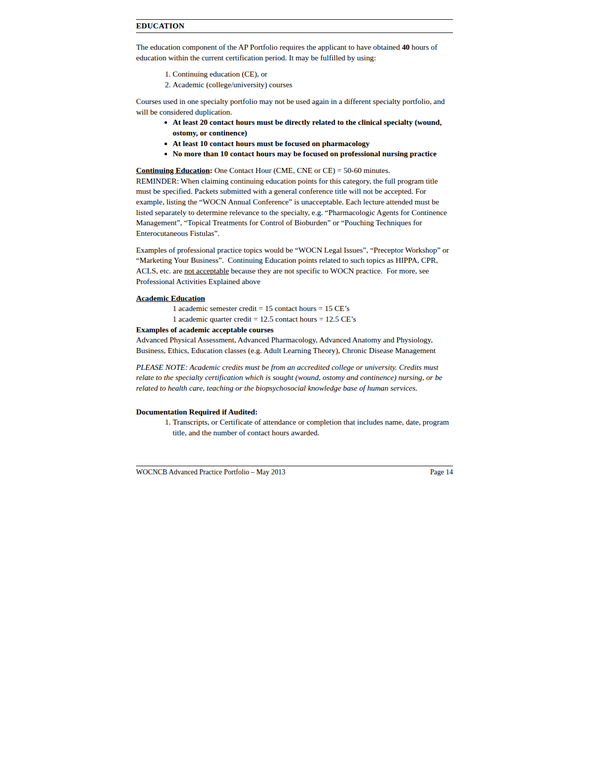EDUCATION
The education component of the AP Portfolio requires the applicant to have obtained 40 hours of education within the current certification period. It may be fulfilled by using:
Continuing education (CE), or
Academic (college/university) courses
Courses used in one specialty portfolio may not be used again in a different specialty portfolio, and will be considered duplication.
At least 20 contact hours must be directly related to the clinical specialty (wound, ostomy, or continence)
At least 10 contact hours must be focused on pharmacology
No more than 10 contact hours may be focused on professional nursing practice
Continuing Education: One Contact Hour (CME, CNE or CE) = 50-60 minutes.
REMINDER: When claiming continuing education points for this category, the full program title must be specified. Packets submitted with a general conference title will not be accepted. For example, listing the “WOCN Annual Conference” is unacceptable. Each lecture attended must be listed separately to determine relevance to the specialty, e.g. “Pharmacologic Agents for Continence Management”, “Topical Treatments for Control of Bioburden” or “Pouching Techniques for Enterocutaneous Fistulas”.
Examples of professional practice topics would be “WOCN Legal Issues”, “Preceptor Workshop” or “Marketing Your Business”. Continuing Education points related to such topics as HIPPA, CPR, ACLS, etc. are not acceptable because they are not specific to WOCN practice. For more, see Professional Activities Explained above
Academic Education
1 academic semester credit = 15 contact hours = 15 CE’s
1 academic quarter credit = 12.5 contact hours = 12.5 CE’s
Examples of academic acceptable courses
Advanced Physical Assessment, Advanced Pharmacology, Advanced Anatomy and Physiology, Business, Ethics, Education classes (e.g. Adult Learning Theory), Chronic Disease Management
PLEASE NOTE: Academic credits must be from an accredited college or university. Credits must relate to the specialty certification which is sought (wound, ostomy and continence) nursing, or be related to health care, teaching or the biopsychosocial knowledge base of human services.
Documentation Required if Audited:
Transcripts, or Certificate of attendance or completion that includes name, date, program title, and the number of contact hours awarded.
WOCNCB Advanced Practice Portfolio – May 2013 Page 14